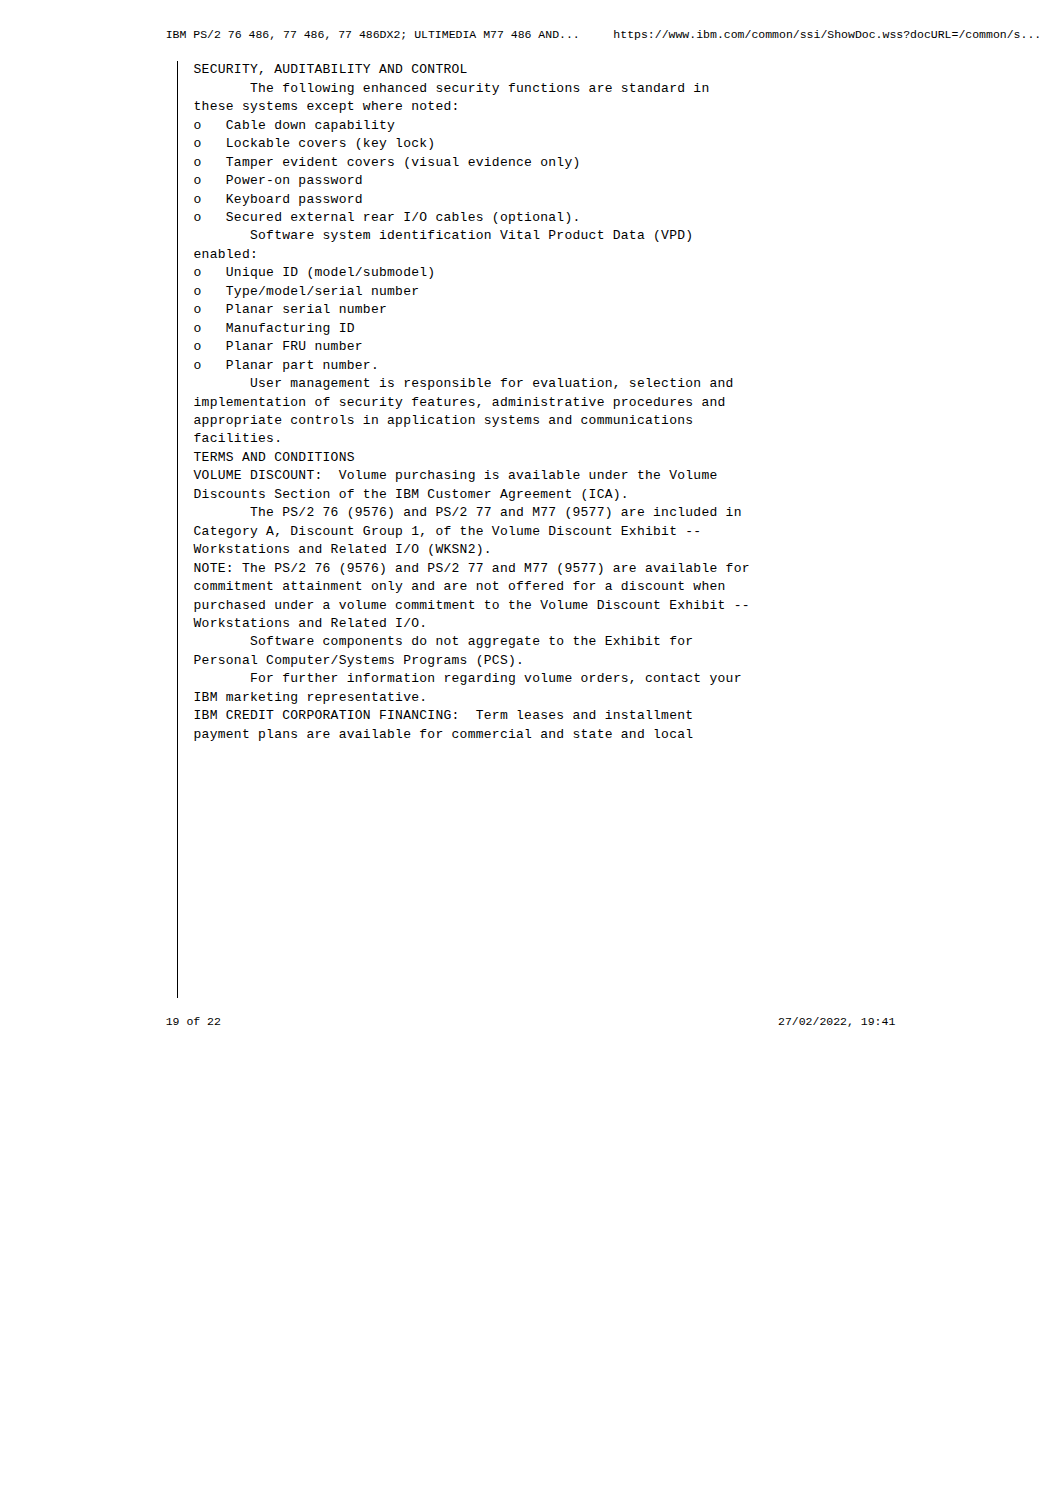IBM PS/2 76 486, 77 486, 77 486DX2; ULTIMEDIA M77 486 AND...
https://www.ibm.com/common/ssi/ShowDoc.wss?docURL=/common/s...
SECURITY, AUDITABILITY AND CONTROL
       The following enhanced security functions are standard in
these systems except where noted:
o   Cable down capability
o   Lockable covers (key lock)
o   Tamper evident covers (visual evidence only)
o   Power-on password
o   Keyboard password
o   Secured external rear I/O cables (optional).
       Software system identification Vital Product Data (VPD)
enabled:
o   Unique ID (model/submodel)
o   Type/model/serial number
o   Planar serial number
o   Manufacturing ID
o   Planar FRU number
o   Planar part number.
       User management is responsible for evaluation, selection and
implementation of security features, administrative procedures and
appropriate controls in application systems and communications
facilities.
TERMS AND CONDITIONS
VOLUME DISCOUNT:  Volume purchasing is available under the Volume
Discounts Section of the IBM Customer Agreement (ICA).
       The PS/2 76 (9576) and PS/2 77 and M77 (9577) are included in
Category A, Discount Group 1, of the Volume Discount Exhibit --
Workstations and Related I/O (WKSN2).
NOTE: The PS/2 76 (9576) and PS/2 77 and M77 (9577) are available for
commitment attainment only and are not offered for a discount when
purchased under a volume commitment to the Volume Discount Exhibit --
Workstations and Related I/O.
       Software components do not aggregate to the Exhibit for
Personal Computer/Systems Programs (PCS).
       For further information regarding volume orders, contact your
IBM marketing representative.
IBM CREDIT CORPORATION FINANCING:  Term leases and installment
payment plans are available for commercial and state and local
19 of 22
27/02/2022, 19:41